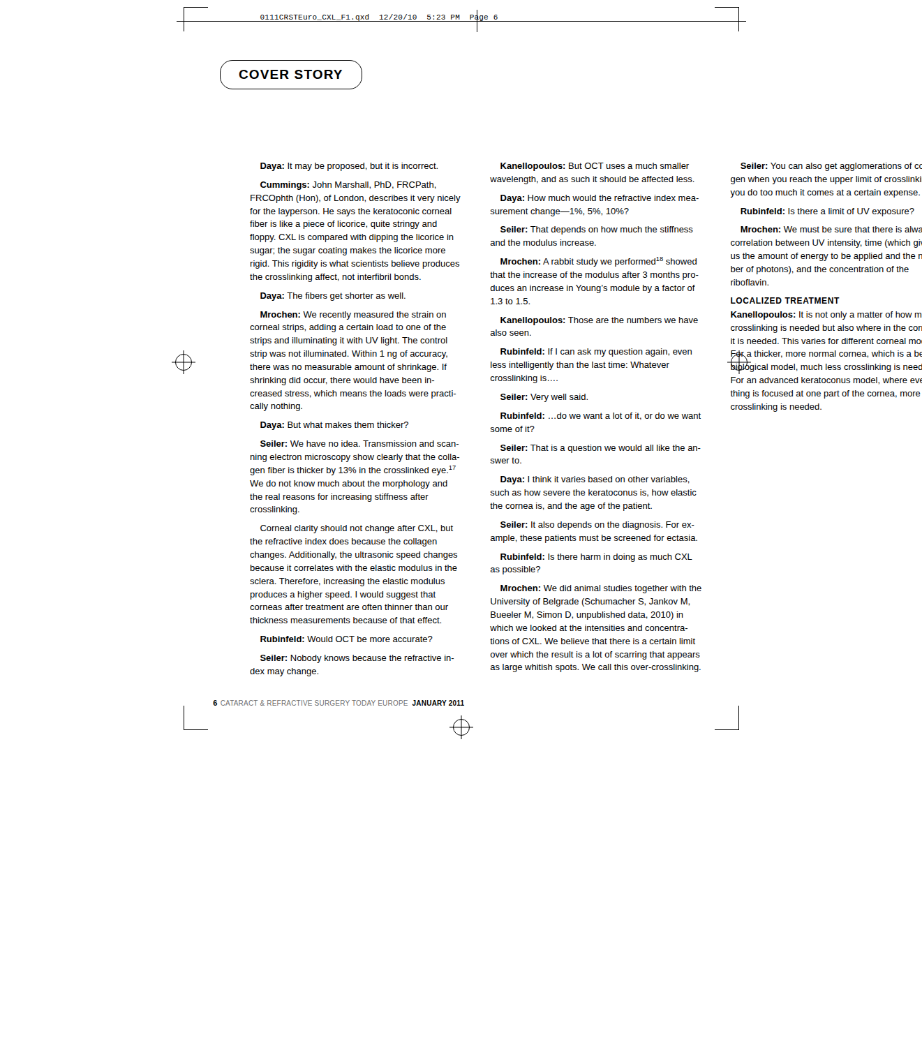0111CRSTEuro_CXL_F1.qxd 12/20/10 5:23 PM Page 6
Cover Story
Daya: It may be proposed, but it is incorrect.
Cummings: John Marshall, PhD, FRCPath, FRCOphth (Hon), of London, describes it very nicely for the layperson. He says the keratoconic corneal fiber is like a piece of licorice, quite stringy and floppy. CXL is compared with dipping the licorice in sugar; the sugar coating makes the licorice more rigid. This rigidity is what scientists believe produces the crosslinking affect, not interfibril bonds.
Daya: The fibers get shorter as well.
Mrochen: We recently measured the strain on corneal strips, adding a certain load to one of the strips and illuminating it with UV light. The control strip was not illuminated. Within 1 ng of accuracy, there was no measurable amount of shrinkage. If shrinking did occur, there would have been increased stress, which means the loads were practically nothing.
Daya: But what makes them thicker?
Seiler: We have no idea. Transmission and scanning electron microscopy show clearly that the collagen fiber is thicker by 13% in the crosslinked eye.17 We do not know much about the morphology and the real reasons for increasing stiffness after crosslinking.
Corneal clarity should not change after CXL, but the refractive index does because the collagen changes. Additionally, the ultrasonic speed changes because it correlates with the elastic modulus in the sclera. Therefore, increasing the elastic modulus produces a higher speed. I would suggest that corneas after treatment are often thinner than our thickness measurements because of that effect.
Rubinfeld: Would OCT be more accurate?
Seiler: Nobody knows because the refractive index may change.
Kanellopoulos: But OCT uses a much smaller wavelength, and as such it should be affected less.
Daya: How much would the refractive index measurement change—1%, 5%, 10%?
Seiler: That depends on how much the stiffness and the modulus increase.
Mrochen: A rabbit study we performed18 showed that the increase of the modulus after 3 months produces an increase in Young’s module by a factor of 1.3 to 1.5.
Kanellopoulos: Those are the numbers we have also seen.
Rubinfeld: If I can ask my question again, even less intelligently than the last time: Whatever crosslinking is….
Seiler: Very well said.
Rubinfeld: …do we want a lot of it, or do we want some of it?
Seiler: That is a question we would all like the answer to.
Daya: I think it varies based on other variables, such as how severe the keratoconus is, how elastic the cornea is, and the age of the patient.
Seiler: It also depends on the diagnosis. For example, these patients must be screened for ectasia.
Rubinfeld: Is there harm in doing as much CXL as possible?
Mrochen: We did animal studies together with the University of Belgrade (Schumacher S, Jankov M, Bueeler M, Simon D, unpublished data, 2010) in which we looked at the intensities and concentrations of CXL. We believe that there is a certain limit over which the result is a lot of scarring that appears as large whitish spots. We call this over-crosslinking.
Seiler: You can also get agglomerations of collagen when you reach the upper limit of crosslinking. If you do too much it comes at a certain expense.
Rubinfeld: Is there a limit of UV exposure?
Mrochen: We must be sure that there is always a correlation between UV intensity, time (which gives us the amount of energy to be applied and the number of photons), and the concentration of the riboflavin.
Localized Treatment
Kanellopoulos: It is not only a matter of how much crosslinking is needed but also where in the cornea it is needed. This varies for different corneal models. For a thicker, more normal cornea, which is a better biological model, much less crosslinking is needed. For an advanced keratoconus model, where everything is focused at one part of the cornea, more crosslinking is needed.
6 Cataract & Refractive Surgery Today Europe January 2011